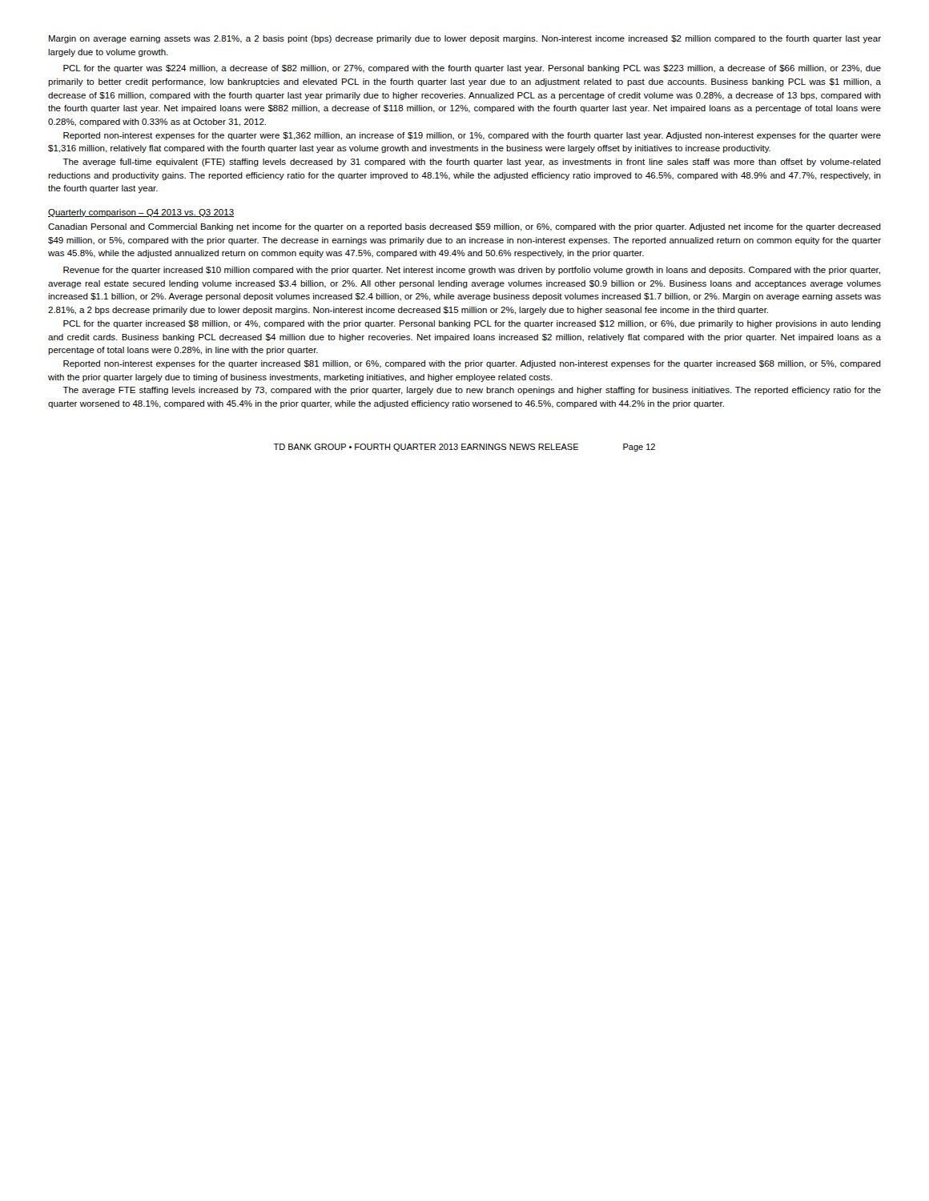Margin on average earning assets was 2.81%, a 2 basis point (bps) decrease primarily due to lower deposit margins. Non-interest income increased $2 million compared to the fourth quarter last year largely due to volume growth.
PCL for the quarter was $224 million, a decrease of $82 million, or 27%, compared with the fourth quarter last year. Personal banking PCL was $223 million, a decrease of $66 million, or 23%, due primarily to better credit performance, low bankruptcies and elevated PCL in the fourth quarter last year due to an adjustment related to past due accounts. Business banking PCL was $1 million, a decrease of $16 million, compared with the fourth quarter last year primarily due to higher recoveries. Annualized PCL as a percentage of credit volume was 0.28%, a decrease of 13 bps, compared with the fourth quarter last year. Net impaired loans were $882 million, a decrease of $118 million, or 12%, compared with the fourth quarter last year. Net impaired loans as a percentage of total loans were 0.28%, compared with 0.33% as at October 31, 2012.
Reported non-interest expenses for the quarter were $1,362 million, an increase of $19 million, or 1%, compared with the fourth quarter last year. Adjusted non-interest expenses for the quarter were $1,316 million, relatively flat compared with the fourth quarter last year as volume growth and investments in the business were largely offset by initiatives to increase productivity.
The average full-time equivalent (FTE) staffing levels decreased by 31 compared with the fourth quarter last year, as investments in front line sales staff was more than offset by volume-related reductions and productivity gains. The reported efficiency ratio for the quarter improved to 48.1%, while the adjusted efficiency ratio improved to 46.5%, compared with 48.9% and 47.7%, respectively, in the fourth quarter last year.
Quarterly comparison – Q4 2013 vs. Q3 2013
Canadian Personal and Commercial Banking net income for the quarter on a reported basis decreased $59 million, or 6%, compared with the prior quarter. Adjusted net income for the quarter decreased $49 million, or 5%, compared with the prior quarter. The decrease in earnings was primarily due to an increase in non-interest expenses. The reported annualized return on common equity for the quarter was 45.8%, while the adjusted annualized return on common equity was 47.5%, compared with 49.4% and 50.6% respectively, in the prior quarter.
Revenue for the quarter increased $10 million compared with the prior quarter. Net interest income growth was driven by portfolio volume growth in loans and deposits. Compared with the prior quarter, average real estate secured lending volume increased $3.4 billion, or 2%. All other personal lending average volumes increased $0.9 billion or 2%. Business loans and acceptances average volumes increased $1.1 billion, or 2%. Average personal deposit volumes increased $2.4 billion, or 2%, while average business deposit volumes increased $1.7 billion, or 2%. Margin on average earning assets was 2.81%, a 2 bps decrease primarily due to lower deposit margins. Non-interest income decreased $15 million or 2%, largely due to higher seasonal fee income in the third quarter.
PCL for the quarter increased $8 million, or 4%, compared with the prior quarter. Personal banking PCL for the quarter increased $12 million, or 6%, due primarily to higher provisions in auto lending and credit cards. Business banking PCL decreased $4 million due to higher recoveries. Net impaired loans increased $2 million, relatively flat compared with the prior quarter. Net impaired loans as a percentage of total loans were 0.28%, in line with the prior quarter.
Reported non-interest expenses for the quarter increased $81 million, or 6%, compared with the prior quarter. Adjusted non-interest expenses for the quarter increased $68 million, or 5%, compared with the prior quarter largely due to timing of business investments, marketing initiatives, and higher employee related costs.
The average FTE staffing levels increased by 73, compared with the prior quarter, largely due to new branch openings and higher staffing for business initiatives. The reported efficiency ratio for the quarter worsened to 48.1%, compared with 45.4% in the prior quarter, while the adjusted efficiency ratio worsened to 46.5%, compared with 44.2% in the prior quarter.
TD BANK GROUP • FOURTH QUARTER 2013 EARNINGS NEWS RELEASEPage 12